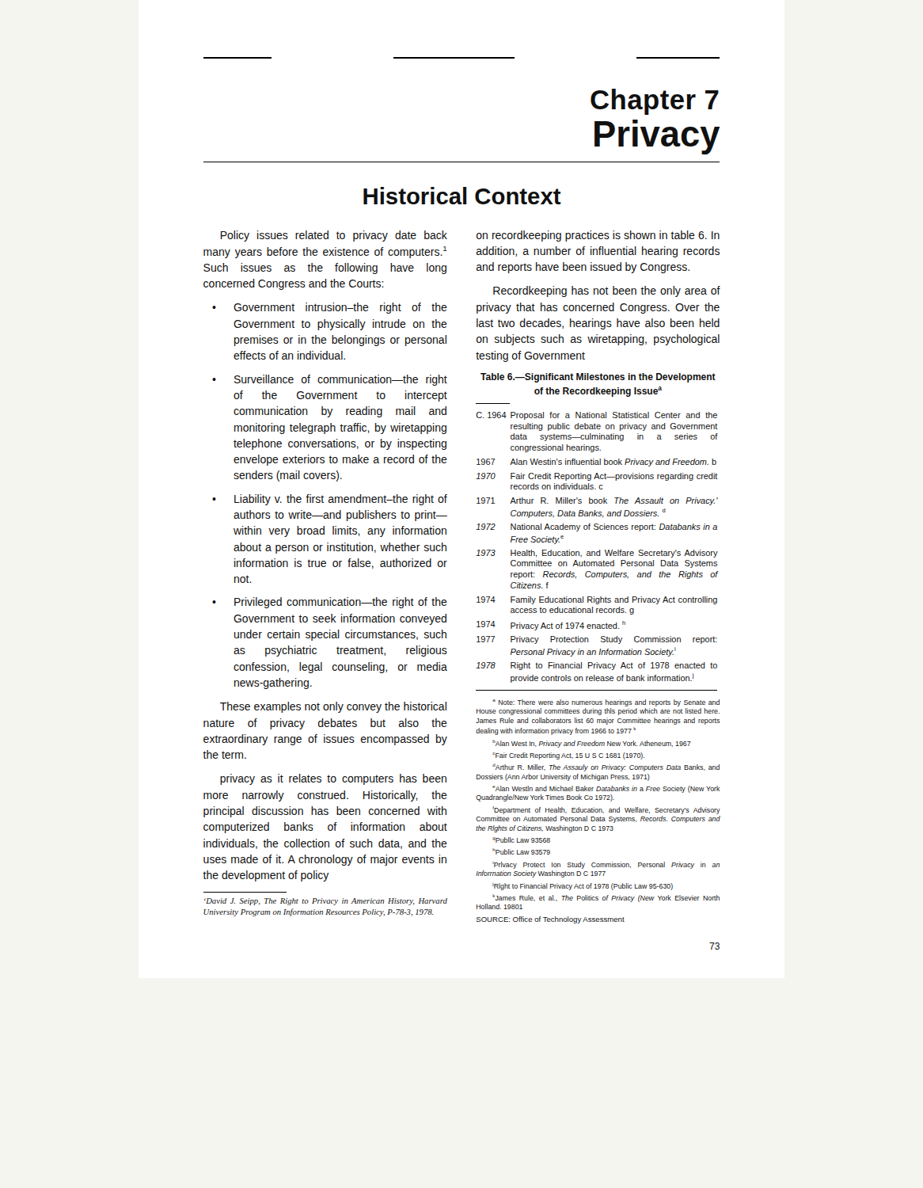Chapter 7
Privacy
Historical Context
Policy issues related to privacy date back many years before the existence of computers.1 Such issues as the following have long concerned Congress and the Courts:
Government intrusion–the right of the Government to physically intrude on the premises or in the belongings or personal effects of an individual.
Surveillance of communication—the right of the Government to intercept communication by reading mail and monitoring telegraph traffic, by wiretapping telephone conversations, or by inspecting envelope exteriors to make a record of the senders (mail covers).
Liability v. the first amendment–the right of authors to write—and publishers to print—within very broad limits, any information about a person or institution, whether such information is true or false, authorized or not.
Privileged communication—the right of the Government to seek information conveyed under certain special circumstances, such as psychiatric treatment, religious confession, legal counseling, or media news-gathering.
These examples not only convey the historical nature of privacy debates but also the extraordinary range of issues encompassed by the term.
privacy as it relates to computers has been more narrowly construed. Historically, the principal discussion has been concerned with computerized banks of information about individuals, the collection of such data, and the uses made of it. A chronology of major events in the development of policy
‘David J. Seipp, The Right to Privacy in American History, Harvard University Program on Information Resources Policy, P-78-3, 1978.
on recordkeeping practices is shown in table 6. In addition, a number of influential hearing records and reports have been issued by Congress.
Recordkeeping has not been the only area of privacy that has concerned Congress. Over the last two decades, hearings have also been held on subjects such as wiretapping, psychological testing of Government
Table 6.—Significant Milestones in the Development of the Recordkeeping Issue a
| C. 1964 | Proposal for a National Statistical Center and the resulting public debate on privacy and Government data systems—culminating in a series of congressional hearings. |
| 1967 | Alan Westin's influential book Privacy and Freedom. b |
| 1970 | Fair Credit Reporting Act—provisions regarding credit records on individuals. c |
| 1971 | Arthur R. Miller's book The Assault on Privacy.' Computers, Data Banks, and Dossiers. d |
| 1972 | National Academy of Sciences report: Databanks in a Free Society. e |
| 1973 | Health, Education, and Welfare Secretary's Advisory Committee on Automated Personal Data Systems report: Records, Computers, and the Rights of Citizens. f |
| 1974 | Family Educational Rights and Privacy Act controlling access to educational records. g |
| 1974 | Privacy Act of 1974 enacted. h |
| 1977 | Privacy Protection Study Commission report: Personal Privacy in an Information Society. i |
| 1978 | Right to Financial Privacy Act of 1978 enacted to provide controls on release of bank information. j |
a Note: There were also numerous hearings and reports by Senate and House congressional committees during thls period which are not listed here. James Rule and collaborators list 60 major Committee hearings and reports dealing with information privacy from 1966 to 1977 k
bAlan West In, Privacy and Freedom New York. Atheneum, 1967
cFair Credit Reporting Act, 15 U S C 1681 (1970).
dArthur R. Miller, The Assauly on Privacy: Computers Data Banks, and Dossiers (Ann Arbor University of Michigan Press, 1971)
eAlan Westln and Michael Baker Databanks in a Free Society (New York Quadrangle/New York Times Book Co 1972).
fDepartment of Health, Education, and Welfare, Secretary's Advisory Committee on Automated Personal Data Systems, Records. Computers and the Rlghts of Citizens, Washington D C 1973
gPubllc Law 93568
hPublic Law 93579
iPrlvacy Protect Ion Study Commission, Personal Privacy in an Inforrnation Society Washington D C 1977
jRlght to Financial Privacy Act of 1978 (Public Law 95-630)
kJames Rule, et al., The Politics of Privacy (New York Elsevier North Holland. 19801
SOURCE: Office of Technology Assessment
73